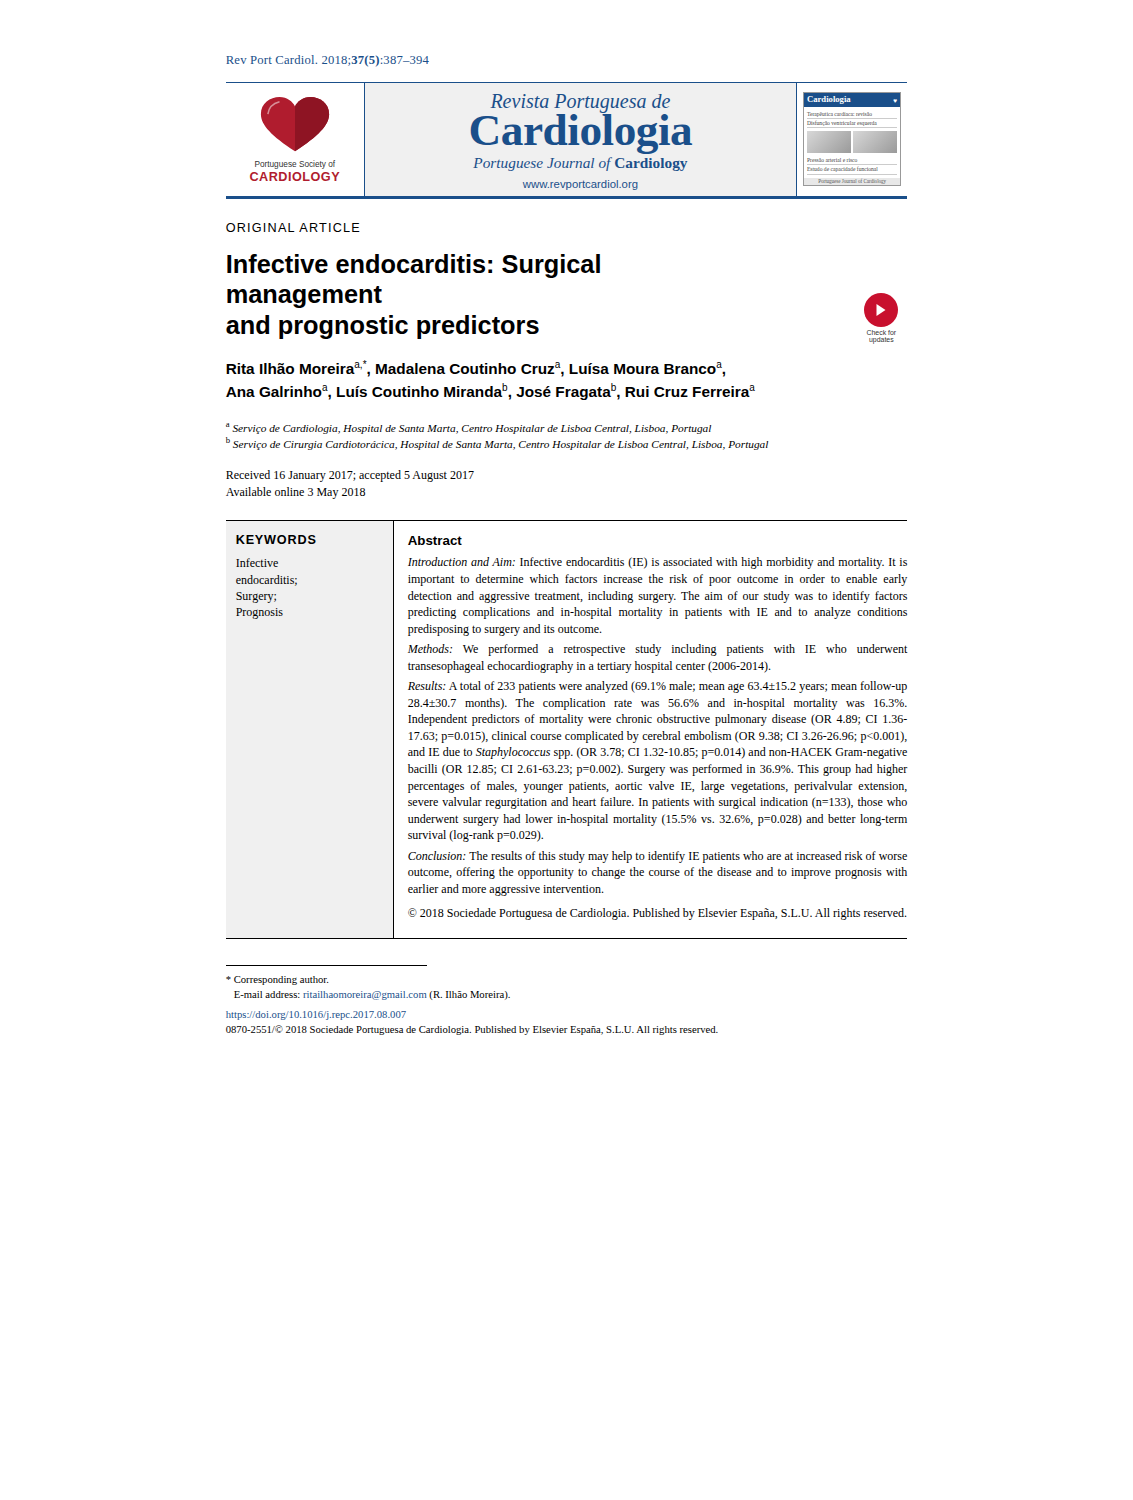Rev Port Cardiol. 2018;37(5):387–394
Portuguese Society of CARDIOLOGY
Revista Portuguesa de
Cardiologia
Portuguese Journal of Cardiology
www.revportcardiol.org
Cardiologia ♥
Terapêutica cardíaca: revisão
Disfunção ventricular esquerda
Pressão arterial e risco
Estudo de capacidade funcional
Portuguese Journal of Cardiology
ORIGINAL ARTICLE
Infective endocarditis: Surgical management
and prognostic predictors
Check for
updates
Rita Ilhão Moreiraa,*, Madalena Coutinho Cruza, Luísa Moura Brancoa,
Ana Galrinhoa, Luís Coutinho Mirandab, José Fragatab, Rui Cruz Ferreiraa
a Serviço de Cardiologia, Hospital de Santa Marta, Centro Hospitalar de Lisboa Central, Lisboa, Portugal
b Serviço de Cirurgia Cardiotorácica, Hospital de Santa Marta, Centro Hospitalar de Lisboa Central, Lisboa, Portugal
Received 16 January 2017; accepted 5 August 2017
Available online 3 May 2018
KEYWORDS
Infective
endocarditis;
Surgery;
Prognosis
Abstract
Introduction and Aim: Infective endocarditis (IE) is associated with high morbidity and mortality. It is important to determine which factors increase the risk of poor outcome in order to enable early detection and aggressive treatment, including surgery. The aim of our study was to identify factors predicting complications and in-hospital mortality in patients with IE and to analyze conditions predisposing to surgery and its outcome.
Methods: We performed a retrospective study including patients with IE who underwent transesophageal echocardiography in a tertiary hospital center (2006-2014).
Results: A total of 233 patients were analyzed (69.1% male; mean age 63.4±15.2 years; mean follow-up 28.4±30.7 months). The complication rate was 56.6% and in-hospital mortality was 16.3%. Independent predictors of mortality were chronic obstructive pulmonary disease (OR 4.89; CI 1.36-17.63; p=0.015), clinical course complicated by cerebral embolism (OR 9.38; CI 3.26-26.96; p<0.001), and IE due to Staphylococcus spp. (OR 3.78; CI 1.32-10.85; p=0.014) and non-HACEK Gram-negative bacilli (OR 12.85; CI 2.61-63.23; p=0.002). Surgery was performed in 36.9%. This group had higher percentages of males, younger patients, aortic valve IE, large vegetations, perivalvular extension, severe valvular regurgitation and heart failure. In patients with surgical indication (n=133), those who underwent surgery had lower in-hospital mortality (15.5% vs. 32.6%, p=0.028) and better long-term survival (log-rank p=0.029).
Conclusion: The results of this study may help to identify IE patients who are at increased risk of worse outcome, offering the opportunity to change the course of the disease and to improve prognosis with earlier and more aggressive intervention.
© 2018 Sociedade Portuguesa de Cardiologia. Published by Elsevier España, S.L.U. All rights reserved.
* Corresponding author.
E-mail address: ritailhaomoreira@gmail.com (R. Ilhão Moreira).
https://doi.org/10.1016/j.repc.2017.08.007
0870-2551/© 2018 Sociedade Portuguesa de Cardiologia. Published by Elsevier España, S.L.U. All rights reserved.